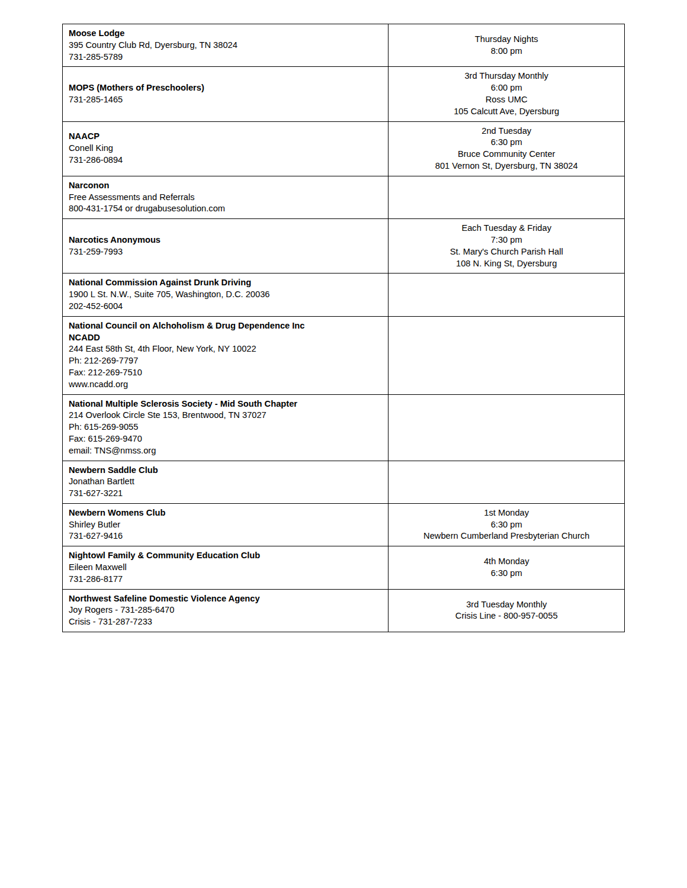| Moose Lodge 395 Country Club Rd, Dyersburg, TN 38024 731-285-5789 | Thursday Nights 8:00 pm |
| MOPS (Mothers of Preschoolers) 731-285-1465 | 3rd Thursday Monthly 6:00 pm Ross UMC 105 Calcutt Ave, Dyersburg |
| NAACP Conell King 731-286-0894 | 2nd Tuesday 6:30 pm Bruce Community Center 801 Vernon St, Dyersburg, TN 38024 |
| Narconon Free Assessments and Referrals 800-431-1754 or drugabusesolution.com | |
| Narcotics Anonymous 731-259-7993 | Each Tuesday & Friday 7:30 pm St. Mary's Church Parish Hall 108 N. King St, Dyersburg |
| National Commission Against Drunk Driving 1900 L St. N.W., Suite 705, Washington, D.C. 20036 202-452-6004 | |
| National Council on Alchoholism & Drug Dependence Inc NCADD 244 East 58th St, 4th Floor, New York, NY 10022 Ph: 212-269-7797 Fax: 212-269-7510 www.ncadd.org | |
| National Multiple Sclerosis Society - Mid South Chapter 214 Overlook Circle Ste 153, Brentwood, TN 37027 Ph: 615-269-9055 Fax: 615-269-9470 email: TNS@nmss.org | |
| Newbern Saddle Club Jonathan Bartlett 731-627-3221 | |
| Newbern Womens Club Shirley Butler 731-627-9416 | 1st Monday 6:30 pm Newbern Cumberland Presbyterian Church |
| Nightowl Family & Community Education Club Eileen Maxwell 731-286-8177 | 4th Monday 6:30 pm |
| Northwest Safeline Domestic Violence Agency Joy Rogers - 731-285-6470 Crisis - 731-287-7233 | 3rd Tuesday Monthly Crisis Line - 800-957-0055 |